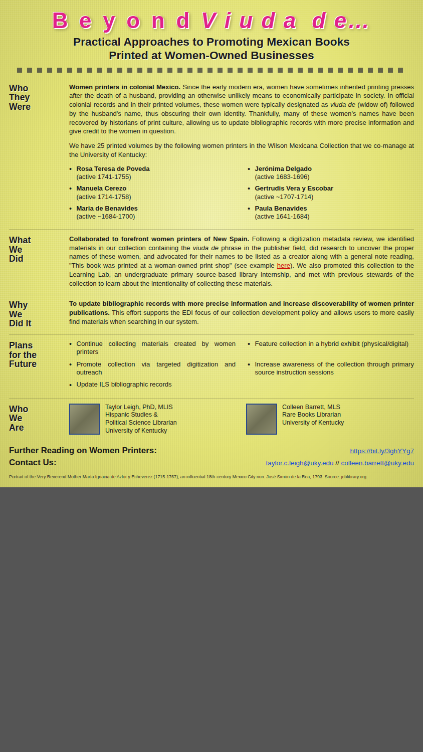B e y o n d V i u d a d e…
Practical Approaches to Promoting Mexican Books
Printed at Women-Owned Businesses
Who They Were
Women printers in colonial Mexico. Since the early modern era, women have sometimes inherited printing presses after the death of a husband, providing an otherwise unlikely means to economically participate in society. In official colonial records and in their printed volumes, these women were typically designated as viuda de (widow of) followed by the husband's name, thus obscuring their own identity. Thankfully, many of these women's names have been recovered by historians of print culture, allowing us to update bibliographic records with more precise information and give credit to the women in question.
We have 25 printed volumes by the following women printers in the Wilson Mexicana Collection that we co-manage at the University of Kentucky:
Rosa Teresa de Poveda(active 1741-1755)
Jerónima Delgado(active 1683-1696)
Manuela Cerezo(active 1714-1758)
Gertrudis Vera y Escobar(active ~1707-1714)
Maria de Benavides(active ~1684-1700)
Paula Benavides(active 1641-1684)
What We Did
Collaborated to forefront women printers of New Spain. Following a digitization metadata review, we identified materials in our collection containing the viuda de phrase in the publisher field, did research to uncover the proper names of these women, and advocated for their names to be listed as a creator along with a general note reading, "This book was printed at a woman-owned print shop" (see example here). We also promoted this collection to the Learning Lab, an undergraduate primary source-based library internship, and met with previous stewards of the collection to learn about the intentionality of collecting these materials.
Why We Did It
To update bibliographic records with more precise information and increase discoverability of women printer publications. This effort supports the EDI focus of our collection development policy and allows users to more easily find materials when searching in our system.
Plans for the Future
Continue collecting materials created by women printers
Feature collection in a hybrid exhibit (physical/digital)
Promote collection via targeted digitization and outreach
Increase awareness of the collection through primary source instruction sessions
Update ILS bibliographic records
Who We Are
Taylor Leigh, PhD, MLIS
Hispanic Studies &
Political Science Librarian
University of Kentucky
Colleen Barrett, MLS
Rare Books Librarian
University of Kentucky
Further Reading on Women Printers: https://bit.ly/3ghYYg7
Contact Us: taylor.c.leigh@uky.edu // colleen.barrett@uky.edu
Portrait of the Very Reverend Mother María Ignacia de Azlor y Echeverez (1715-1767), an influential 18th-century Mexico City nun. José Simón de la Rea, 1793. Source: jcblibrary.org